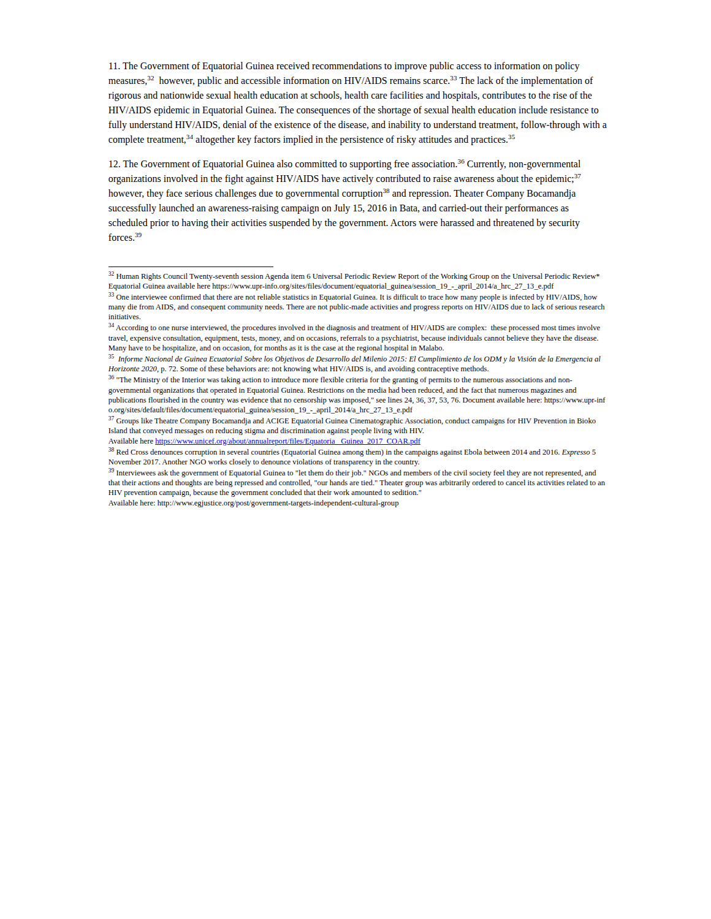11. The Government of Equatorial Guinea received recommendations to improve public access to information on policy measures,32 however, public and accessible information on HIV/AIDS remains scarce.33 The lack of the implementation of rigorous and nationwide sexual health education at schools, health care facilities and hospitals, contributes to the rise of the HIV/AIDS epidemic in Equatorial Guinea. The consequences of the shortage of sexual health education include resistance to fully understand HIV/AIDS, denial of the existence of the disease, and inability to understand treatment, follow-through with a complete treatment,34 altogether key factors implied in the persistence of risky attitudes and practices.35
12. The Government of Equatorial Guinea also committed to supporting free association.36 Currently, non-governmental organizations involved in the fight against HIV/AIDS have actively contributed to raise awareness about the epidemic;37 however, they face serious challenges due to governmental corruption38 and repression. Theater Company Bocamandja successfully launched an awareness-raising campaign on July 15, 2016 in Bata, and carried-out their performances as scheduled prior to having their activities suspended by the government. Actors were harassed and threatened by security forces.39
32 Human Rights Council Twenty-seventh session Agenda item 6 Universal Periodic Review Report of the Working Group on the Universal Periodic Review* Equatorial Guinea available here https://www.upr-info.org/sites/files/document/equatorial_guinea/session_19_-_april_2014/a_hrc_27_13_e.pdf
33 One interviewee confirmed that there are not reliable statistics in Equatorial Guinea. It is difficult to trace how many people is infected by HIV/AIDS, how many die from AIDS, and consequent community needs. There are not public-made activities and progress reports on HIV/AIDS due to lack of serious research initiatives.
34 According to one nurse interviewed, the procedures involved in the diagnosis and treatment of HIV/AIDS are complex: these processed most times involve travel, expensive consultation, equipment, tests, money, and on occasions, referrals to a psychiatrist, because individuals cannot believe they have the disease. Many have to be hospitalize, and on occasion, for months as it is the case at the regional hospital in Malabo.
35 Informe Nacional de Guinea Ecuatorial Sobre los Objetivos de Desarrollo del Milenio 2015: El Cumplimiento de los ODM y la Visión de la Emergencia al Horizonte 2020, p. 72. Some of these behaviors are: not knowing what HIV/AIDS is, and avoiding contraceptive methods.
36 "The Ministry of the Interior was taking action to introduce more flexible criteria for the granting of permits to the numerous associations and non-governmental organizations that operated in Equatorial Guinea. Restrictions on the media had been reduced, and the fact that numerous magazines and publications flourished in the country was evidence that no censorship was imposed," see lines 24, 36, 37, 53, 76. Document available here: https://www.upr-info.org/sites/default/files/document/equatorial_guinea/session_19_-_april_2014/a_hrc_27_13_e.pdf
37 Groups like Theatre Company Bocamandja and ACIGE Equatorial Guinea Cinematographic Association, conduct campaigns for HIV Prevention in Bioko Island that conveyed messages on reducing stigma and discrimination against people living with HIV.
Available here https://www.unicef.org/about/annualreport/files/Equatoria_ Guinea_2017_COAR.pdf
38 Red Cross denounces corruption in several countries (Equatorial Guinea among them) in the campaigns against Ebola between 2014 and 2016. Expresso 5 November 2017. Another NGO works closely to denounce violations of transparency in the country.
39 Interviewees ask the government of Equatorial Guinea to "let them do their job." NGOs and members of the civil society feel they are not represented, and that their actions and thoughts are being repressed and controlled, "our hands are tied." Theater group was arbitrarily ordered to cancel its activities related to an HIV prevention campaign, because the government concluded that their work amounted to sedition."
Available here: http://www.egjustice.org/post/government-targets-independent-cultural-group